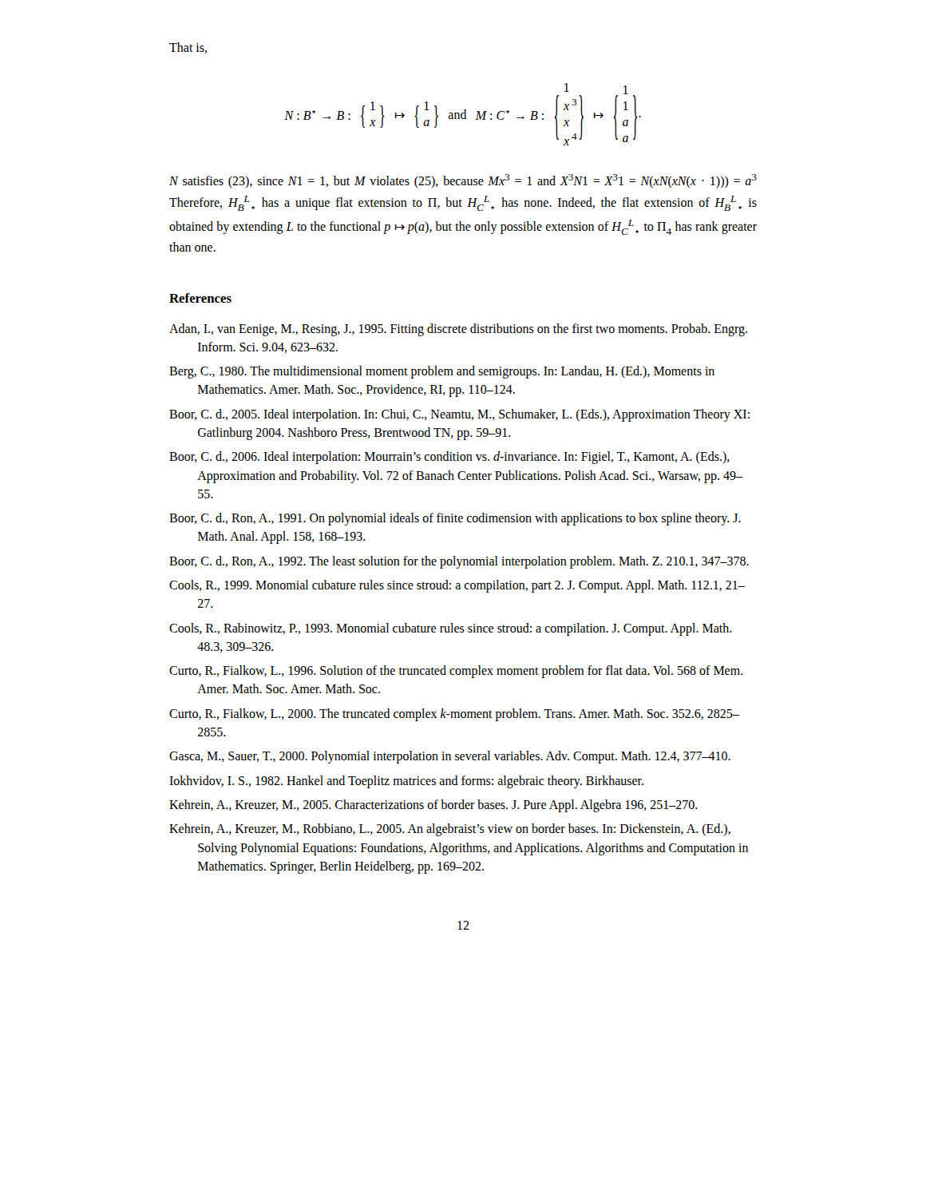That is,
| N : B ⋆ → B : | { 1 x } | ↦ | { 1 a } | and | M : C ⋆ → B : | { 1 x 3 x x 4 } | ↦ | { 1 1 a a } . |
N satisfies (23), since N1 = 1, but M violates (25), because Mx3 = 1 and X3N1 = X31 = N(xN(xN(x · 1))) = a3 Therefore, HBL⋆ has a unique flat extension to Π, but HCL⋆ has none. Indeed, the flat extension of HBL⋆ is obtained by extending L to the functional p ↦ p(a), but the only possible extension of HCL⋆ to Π4 has rank greater than one.
References
Adan, I., van Eenige, M., Resing, J., 1995. Fitting discrete distributions on the first two moments. Probab. Engrg. Inform. Sci. 9.04, 623–632.
Berg, C., 1980. The multidimensional moment problem and semigroups. In: Landau, H. (Ed.), Moments in Mathematics. Amer. Math. Soc., Providence, RI, pp. 110–124.
Boor, C. d., 2005. Ideal interpolation. In: Chui, C., Neamtu, M., Schumaker, L. (Eds.), Approximation Theory XI: Gatlinburg 2004. Nashboro Press, Brentwood TN, pp. 59–91.
Boor, C. d., 2006. Ideal interpolation: Mourrain’s condition vs. d-invariance. In: Figiel, T., Kamont, A. (Eds.), Approximation and Probability. Vol. 72 of Banach Center Publications. Polish Acad. Sci., Warsaw, pp. 49–55.
Boor, C. d., Ron, A., 1991. On polynomial ideals of finite codimension with applications to box spline theory. J. Math. Anal. Appl. 158, 168–193.
Boor, C. d., Ron, A., 1992. The least solution for the polynomial interpolation problem. Math. Z. 210.1, 347–378.
Cools, R., 1999. Monomial cubature rules since stroud: a compilation, part 2. J. Comput. Appl. Math. 112.1, 21–27.
Cools, R., Rabinowitz, P., 1993. Monomial cubature rules since stroud: a compilation. J. Comput. Appl. Math. 48.3, 309–326.
Curto, R., Fialkow, L., 1996. Solution of the truncated complex moment problem for flat data. Vol. 568 of Mem. Amer. Math. Soc. Amer. Math. Soc.
Curto, R., Fialkow, L., 2000. The truncated complex k-moment problem. Trans. Amer. Math. Soc. 352.6, 2825–2855.
Gasca, M., Sauer, T., 2000. Polynomial interpolation in several variables. Adv. Comput. Math. 12.4, 377–410.
Iokhvidov, I. S., 1982. Hankel and Toeplitz matrices and forms: algebraic theory. Birkhauser.
Kehrein, A., Kreuzer, M., 2005. Characterizations of border bases. J. Pure Appl. Algebra 196, 251–270.
Kehrein, A., Kreuzer, M., Robbiano, L., 2005. An algebraist’s view on border bases. In: Dickenstein, A. (Ed.), Solving Polynomial Equations: Foundations, Algorithms, and Applications. Algorithms and Computation in Mathematics. Springer, Berlin Heidelberg, pp. 169–202.
12